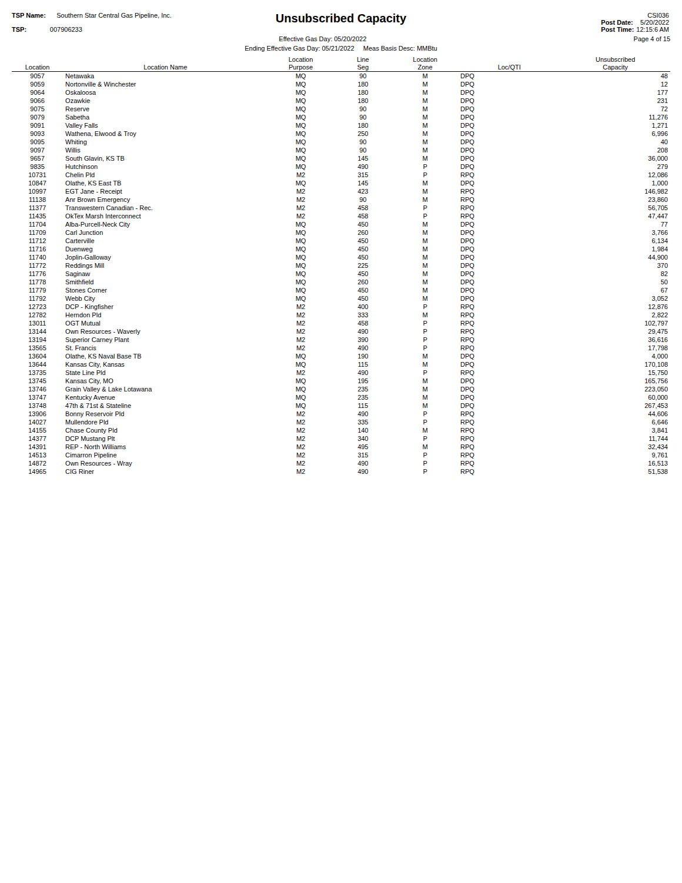| TSP Name: Southern Star Central Gas Pipeline, Inc. TSP: 007906233 | Unsubscribed Capacity | / / CSI036 / / Post Date: / 5/20/2022 / / Post Time: / 12:15:6 AM / |
Page 4 of 15
Effective Gas Day: 05/20/2022
Ending Effective Gas Day: 05/21/2022 Meas Basis Desc: MMBtu
| | | Location | Line | Location | | Unsubscribed |
| --- | --- | --- | --- | --- | --- | --- |
| Location | Location Name | Purpose | Seg | Zone | Loc/QTI | Capacity |
| 9057 | Netawaka | MQ | 90 | M | DPQ | 48 |
| 9059 | Nortonville & Winchester | MQ | 180 | M | DPQ | 12 |
| 9064 | Oskaloosa | MQ | 180 | M | DPQ | 177 |
| 9066 | Ozawkie | MQ | 180 | M | DPQ | 231 |
| 9075 | Reserve | MQ | 90 | M | DPQ | 72 |
| 9079 | Sabetha | MQ | 90 | M | DPQ | 11,276 |
| 9091 | Valley Falls | MQ | 180 | M | DPQ | 1,271 |
| 9093 | Wathena, Elwood & Troy | MQ | 250 | M | DPQ | 6,996 |
| 9095 | Whiting | MQ | 90 | M | DPQ | 40 |
| 9097 | Willis | MQ | 90 | M | DPQ | 208 |
| 9657 | South Glavin, KS TB | MQ | 145 | M | DPQ | 36,000 |
| 9835 | Hutchinson | MQ | 490 | P | DPQ | 279 |
| 10731 | Chelin Pld | M2 | 315 | P | RPQ | 12,086 |
| 10847 | Olathe, KS East TB | MQ | 145 | M | DPQ | 1,000 |
| 10997 | EGT Jane - Receipt | M2 | 423 | M | RPQ | 146,982 |
| 11138 | Anr Brown Emergency | M2 | 90 | M | RPQ | 23,860 |
| 11377 | Transwestern Canadian - Rec. | M2 | 458 | P | RPQ | 56,705 |
| 11435 | OkTex Marsh Interconnect | M2 | 458 | P | RPQ | 47,447 |
| 11704 | Alba-Purcell-Neck City | MQ | 450 | M | DPQ | 77 |
| 11709 | Carl Junction | MQ | 260 | M | DPQ | 3,766 |
| 11712 | Carterville | MQ | 450 | M | DPQ | 6,134 |
| 11716 | Duenweg | MQ | 450 | M | DPQ | 1,984 |
| 11740 | Joplin-Galloway | MQ | 450 | M | DPQ | 44,900 |
| 11772 | Reddings Mill | MQ | 225 | M | DPQ | 370 |
| 11776 | Saginaw | MQ | 450 | M | DPQ | 82 |
| 11778 | Smithfield | MQ | 260 | M | DPQ | 50 |
| 11779 | Stones Corner | MQ | 450 | M | DPQ | 67 |
| 11792 | Webb City | MQ | 450 | M | DPQ | 3,052 |
| 12723 | DCP - Kingfisher | M2 | 400 | P | RPQ | 12,876 |
| 12782 | Herndon Pld | M2 | 333 | M | RPQ | 2,822 |
| 13011 | OGT Mutual | M2 | 458 | P | RPQ | 102,797 |
| 13144 | Own Resources - Waverly | M2 | 490 | P | RPQ | 29,475 |
| 13194 | Superior Carney Plant | M2 | 390 | P | RPQ | 36,616 |
| 13565 | St. Francis | M2 | 490 | P | RPQ | 17,798 |
| 13604 | Olathe, KS Naval Base TB | MQ | 190 | M | DPQ | 4,000 |
| 13644 | Kansas City, Kansas | MQ | 115 | M | DPQ | 170,108 |
| 13735 | State Line Pld | M2 | 490 | P | RPQ | 15,750 |
| 13745 | Kansas City, MO | MQ | 195 | M | DPQ | 165,756 |
| 13746 | Grain Valley & Lake Lotawana | MQ | 235 | M | DPQ | 223,050 |
| 13747 | Kentucky Avenue | MQ | 235 | M | DPQ | 60,000 |
| 13748 | 47th & 71st & Stateline | MQ | 115 | M | DPQ | 267,453 |
| 13906 | Bonny Reservoir Pld | M2 | 490 | P | RPQ | 44,606 |
| 14027 | Mullendore Pld | M2 | 335 | P | RPQ | 6,646 |
| 14155 | Chase County Pld | M2 | 140 | M | RPQ | 3,841 |
| 14377 | DCP Mustang Plt | M2 | 340 | P | RPQ | 11,744 |
| 14391 | REP - North Williams | M2 | 495 | M | RPQ | 32,434 |
| 14513 | Cimarron Pipeline | M2 | 315 | P | RPQ | 9,761 |
| 14872 | Own Resources - Wray | M2 | 490 | P | RPQ | 16,513 |
| 14965 | CIG Riner | M2 | 490 | P | RPQ | 51,538 |